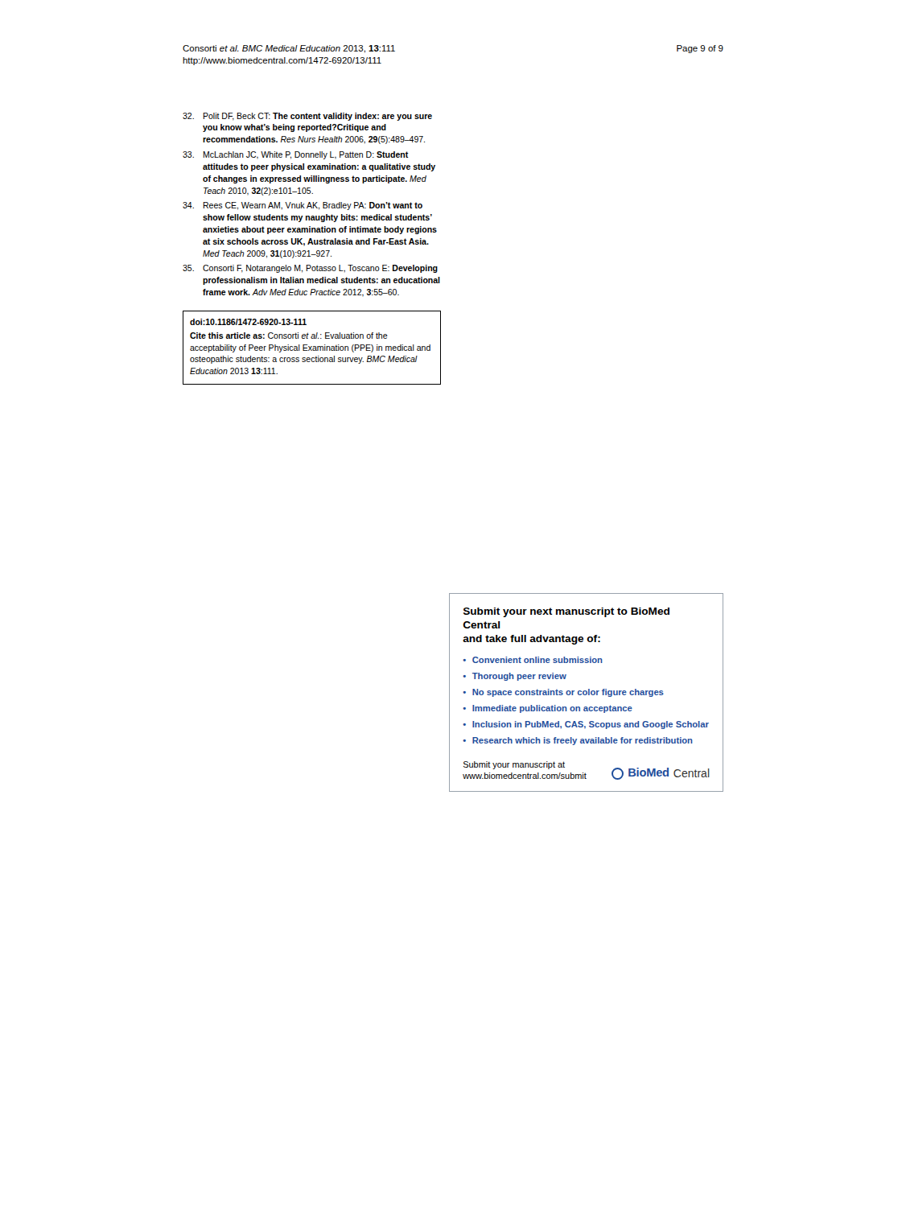Consorti et al. BMC Medical Education 2013, 13:111
http://www.biomedcentral.com/1472-6920/13/111
Page 9 of 9
32. Polit DF, Beck CT: The content validity index: are you sure you know what’s being reported?Critique and recommendations. Res Nurs Health 2006, 29(5):489–497.
33. McLachlan JC, White P, Donnelly L, Patten D: Student attitudes to peer physical examination: a qualitative study of changes in expressed willingness to participate. Med Teach 2010, 32(2):e101–105.
34. Rees CE, Wearn AM, Vnuk AK, Bradley PA: Don’t want to show fellow students my naughty bits: medical students’ anxieties about peer examination of intimate body regions at six schools across UK, Australasia and Far-East Asia. Med Teach 2009, 31(10):921–927.
35. Consorti F, Notarangelo M, Potasso L, Toscano E: Developing professionalism in Italian medical students: an educational frame work. Adv Med Educ Practice 2012, 3:55–60.
doi:10.1186/1472-6920-13-111
Cite this article as: Consorti et al.: Evaluation of the acceptability of Peer Physical Examination (PPE) in medical and osteopathic students: a cross sectional survey. BMC Medical Education 2013 13:111.
Submit your next manuscript to BioMed Central
and take full advantage of:
Convenient online submission
Thorough peer review
No space constraints or color figure charges
Immediate publication on acceptance
Inclusion in PubMed, CAS, Scopus and Google Scholar
Research which is freely available for redistribution
Submit your manuscript at
www.biomedcentral.com/submit
BioMed Central